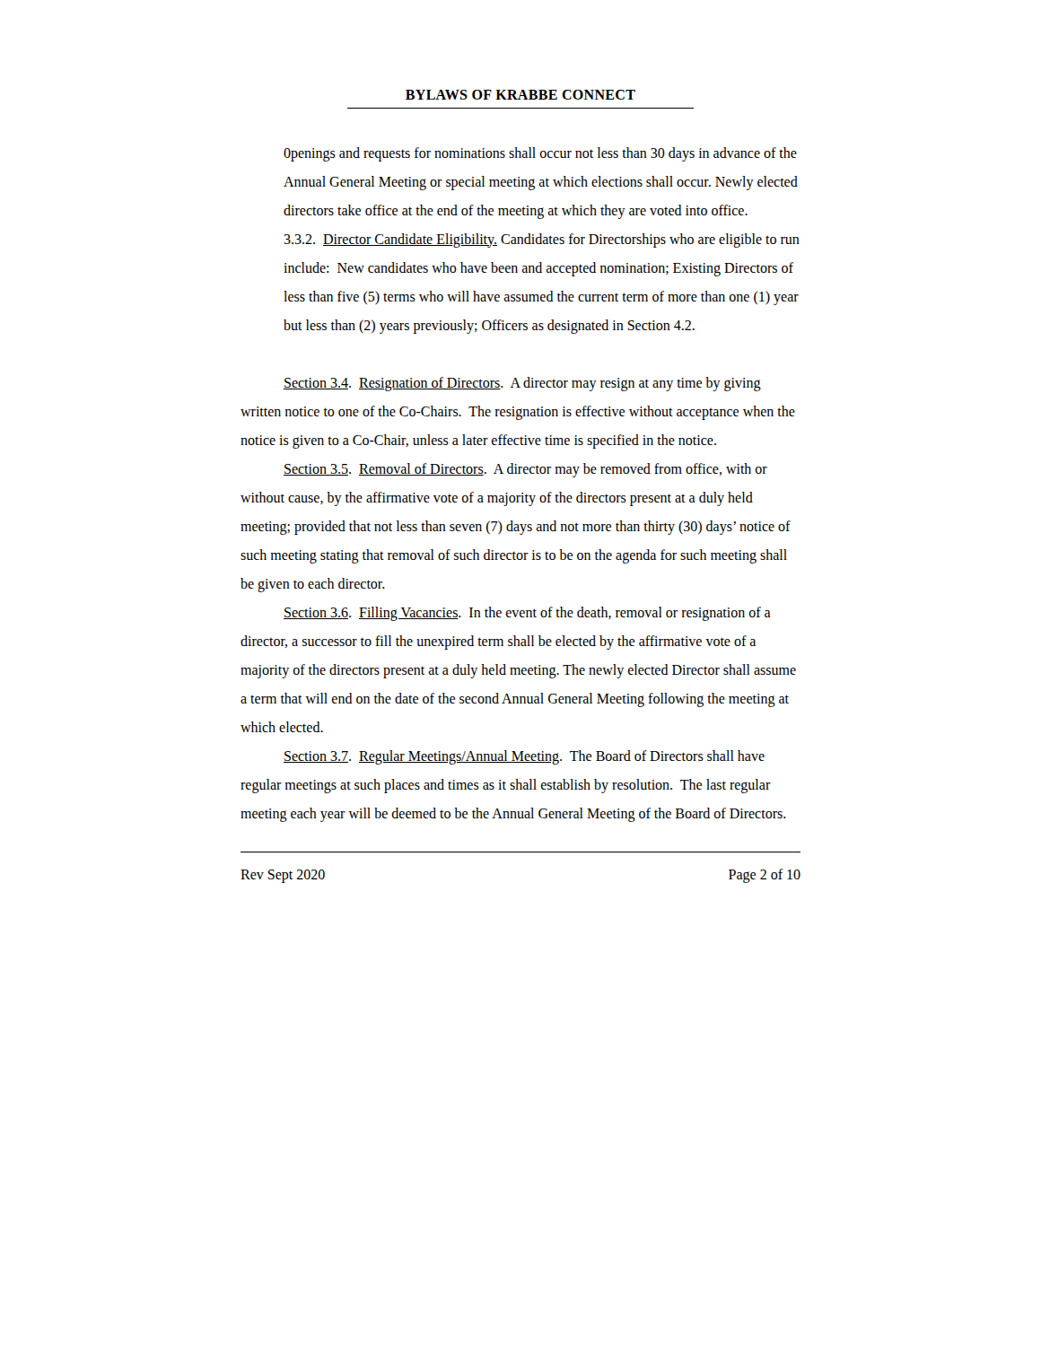BYLAWS OF KRABBE CONNECT
0penings and requests for nominations shall occur not less than 30 days in advance of the Annual General Meeting or special meeting at which elections shall occur. Newly elected directors take office at the end of the meeting at which they are voted into office.
3.3.2. Director Candidate Eligibility. Candidates for Directorships who are eligible to run include: New candidates who have been and accepted nomination; Existing Directors of less than five (5) terms who will have assumed the current term of more than one (1) year but less than (2) years previously; Officers as designated in Section 4.2.
Section 3.4. Resignation of Directors. A director may resign at any time by giving written notice to one of the Co-Chairs. The resignation is effective without acceptance when the notice is given to a Co-Chair, unless a later effective time is specified in the notice.
Section 3.5. Removal of Directors. A director may be removed from office, with or without cause, by the affirmative vote of a majority of the directors present at a duly held meeting; provided that not less than seven (7) days and not more than thirty (30) days’ notice of such meeting stating that removal of such director is to be on the agenda for such meeting shall be given to each director.
Section 3.6. Filling Vacancies. In the event of the death, removal or resignation of a director, a successor to fill the unexpired term shall be elected by the affirmative vote of a majority of the directors present at a duly held meeting. The newly elected Director shall assume a term that will end on the date of the second Annual General Meeting following the meeting at which elected.
Section 3.7. Regular Meetings/Annual Meeting. The Board of Directors shall have regular meetings at such places and times as it shall establish by resolution. The last regular meeting each year will be deemed to be the Annual General Meeting of the Board of Directors.
Rev Sept 2020
Page 2 of 10